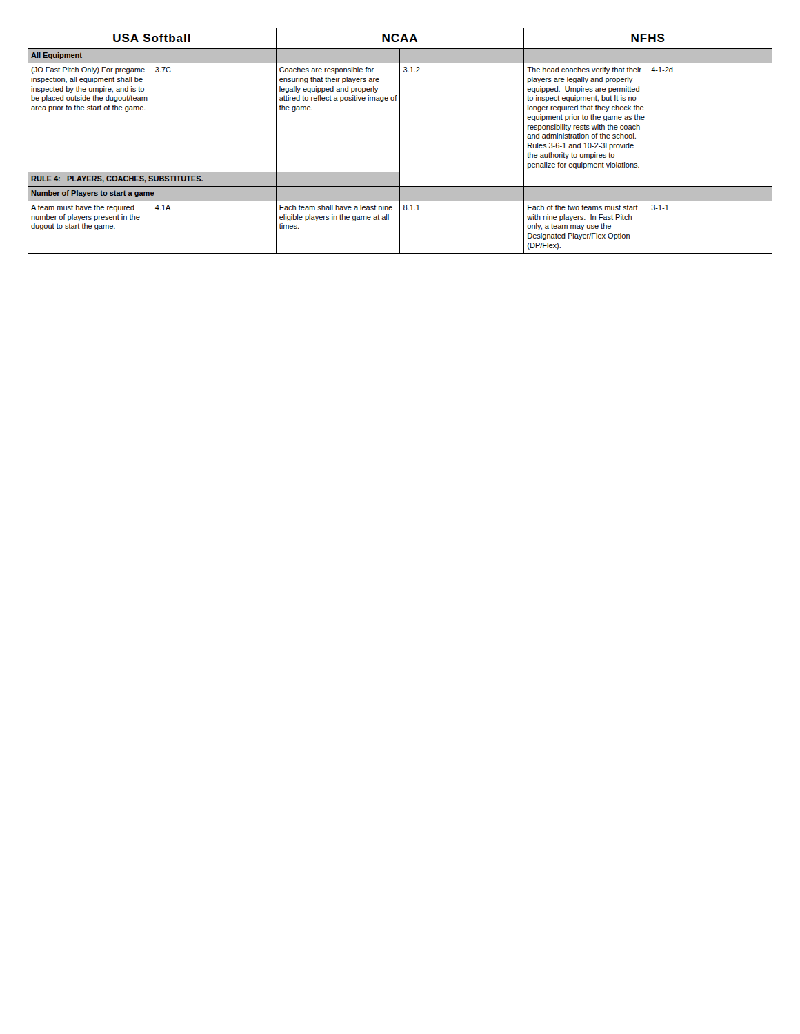| USA Softball | NCAA | NFHS |
| --- | --- | --- |
| All Equipment | | | | |
| (JO Fast Pitch Only) For pregame inspection, all equipment shall be inspected by the umpire, and is to be placed outside the dugout/team area prior to the start of the game. | 3.7C | Coaches are responsible for ensuring that their players are legally equipped and properly attired to reflect a positive image of the game. | 3.1.2 | The head coaches verify that their players are legally and properly equipped. Umpires are permitted to inspect equipment, but It is no longer required that they check the equipment prior to the game as the responsibility rests with the coach and administration of the school. Rules 3-6-1 and 10-2-3l provide the authority to umpires to penalize for equipment violations. | 4-1-2d |
| RULE 4: PLAYERS, COACHES, SUBSTITUTES. | | | | |
| Number of Players to start a game | | | | |
| A team must have the required number of players present in the dugout to start the game. | 4.1A | Each team shall have a least nine eligible players in the game at all times. | 8.1.1 | Each of the two teams must start with nine players. In Fast Pitch only, a team may use the Designated Player/Flex Option (DP/Flex). | 3-1-1 |